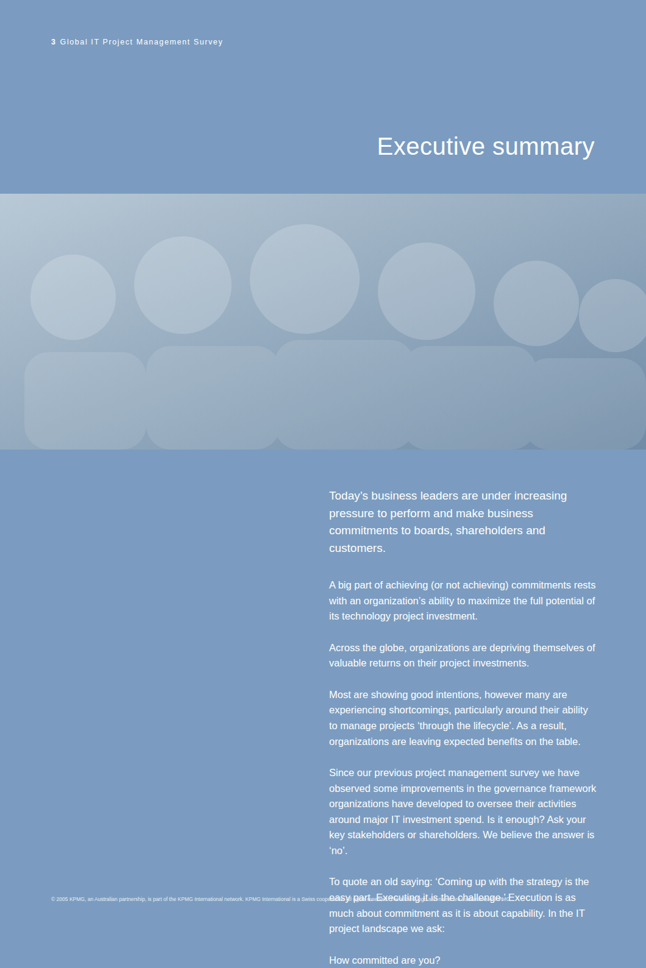3 Global IT Project Management Survey
Executive summary
Today’s business leaders are under increasing pressure to perform and make business commitments to boards, shareholders and customers.
A big part of achieving (or not achieving) commitments rests with an organization’s ability to maximize the full potential of its technology project investment.
Across the globe, organizations are depriving themselves of valuable returns on their project investments.
Most are showing good intentions, however many are experiencing shortcomings, particularly around their ability to manage projects ‘through the lifecycle’. As a result, organizations are leaving expected benefits on the table.
Since our previous project management survey we have observed some improvements in the governance framework organizations have developed to oversee their activities around major IT investment spend. Is it enough? Ask your key stakeholders or shareholders. We believe the answer is ‘no’.
To quote an old saying: ‘Coming up with the strategy is the easy part. Executing it is the challenge.’ Execution is as much about commitment as it is about capability. In the IT project landscape we ask:
How committed are you?
© 2005 KPMG, an Australian partnership, is part of the KPMG International network. KPMG International is a Swiss cooperative. All rights reserved. The KPMG logo and name are trademarks of KPMG.